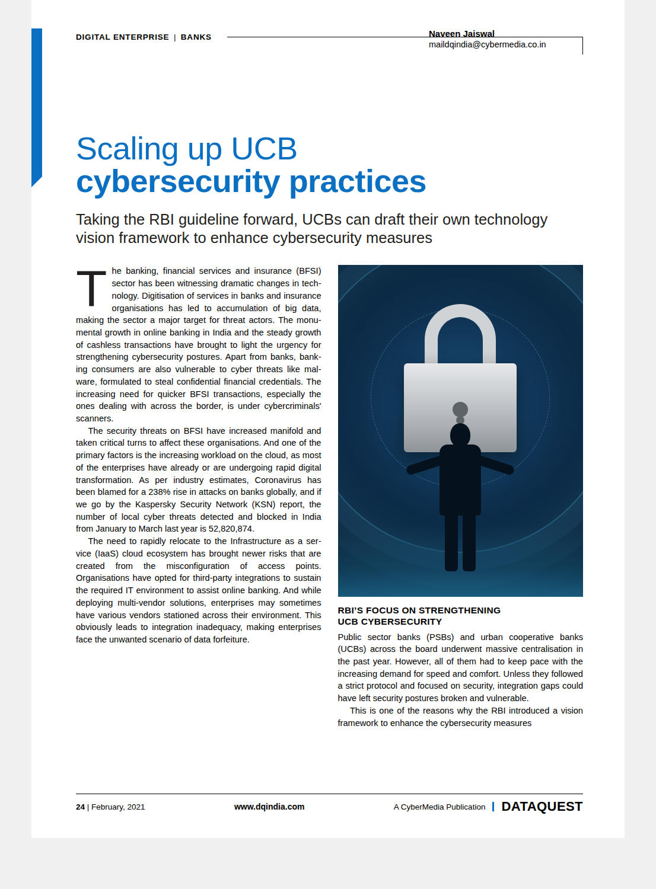DIGITAL ENTERPRISE | BANKS
Naveen Jaiswal
maildqindia@cybermedia.co.in
Scaling up UCB cybersecurity practices
Taking the RBI guideline forward, UCBs can draft their own technology vision framework to enhance cybersecurity measures
The banking, financial services and insurance (BFSI) sector has been witnessing dramatic changes in technology. Digitisation of services in banks and insurance organisations has led to accumulation of big data, making the sector a major target for threat actors. The monumental growth in online banking in India and the steady growth of cashless transactions have brought to light the urgency for strengthening cybersecurity postures. Apart from banks, banking consumers are also vulnerable to cyber threats like malware, formulated to steal confidential financial credentials. The increasing need for quicker BFSI transactions, especially the ones dealing with across the border, is under cybercriminals' scanners.
The security threats on BFSI have increased manifold and taken critical turns to affect these organisations. And one of the primary factors is the increasing workload on the cloud, as most of the enterprises have already or are undergoing rapid digital transformation. As per industry estimates, Coronavirus has been blamed for a 238% rise in attacks on banks globally, and if we go by the Kaspersky Security Network (KSN) report, the number of local cyber threats detected and blocked in India from January to March last year is 52,820,874.
The need to rapidly relocate to the Infrastructure as a service (IaaS) cloud ecosystem has brought newer risks that are created from the misconfiguration of access points. Organisations have opted for third-party integrations to sustain the required IT environment to assist online banking. And while deploying multi-vendor solutions, enterprises may sometimes have various vendors stationed across their environment. This obviously leads to integration inadequacy, making enterprises face the unwanted scenario of data forfeiture.
RBI’S FOCUS ON STRENGTHENING
UCB CYBERSECURITY
Public sector banks (PSBs) and urban cooperative banks (UCBs) across the board underwent massive centralisation in the past year. However, all of them had to keep pace with the increasing demand for speed and comfort. Unless they followed a strict protocol and focused on security, integration gaps could have left security postures broken and vulnerable.
This is one of the reasons why the RBI introduced a vision framework to enhance the cybersecurity measures
24 | February, 2021
www.dqindia.com
A CyberMedia Publication DATAQUEST